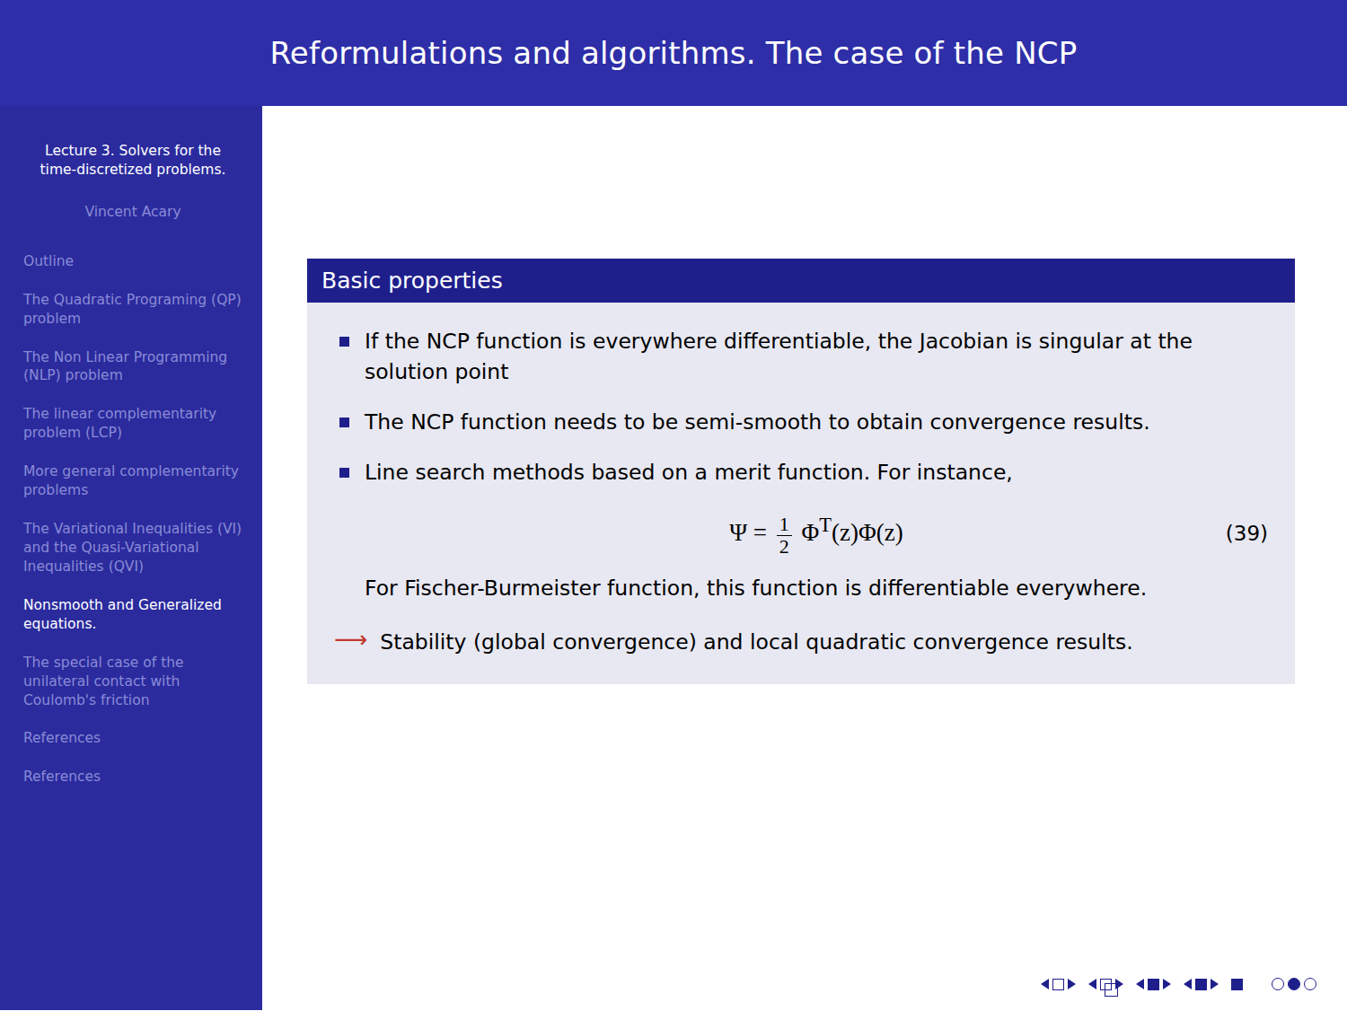Reformulations and algorithms. The case of the NCP
Lecture 3. Solvers for the
time-discretized problems.
Vincent Acary
Outline
The Quadratic Programing (QP) problem
The Non Linear Programming (NLP) problem
The linear complementarity problem (LCP)
More general complementarity problems
The Variational Inequalities (VI) and the Quasi-Variational Inequalities (QVI)
Nonsmooth and Generalized equations.
The special case of the unilateral contact with Coulomb's friction
References
References
Basic properties
If the NCP function is everywhere differentiable, the Jacobian is singular at the solution point
The NCP function needs to be semi-smooth to obtain convergence results.
Line search methods based on a merit function. For instance,
Ψ = 12 ΦT(z)Φ(z) (39)
For Fischer-Burmeister function, this function is differentiable everywhere.
⟶ Stability (global convergence) and local quadratic convergence results.